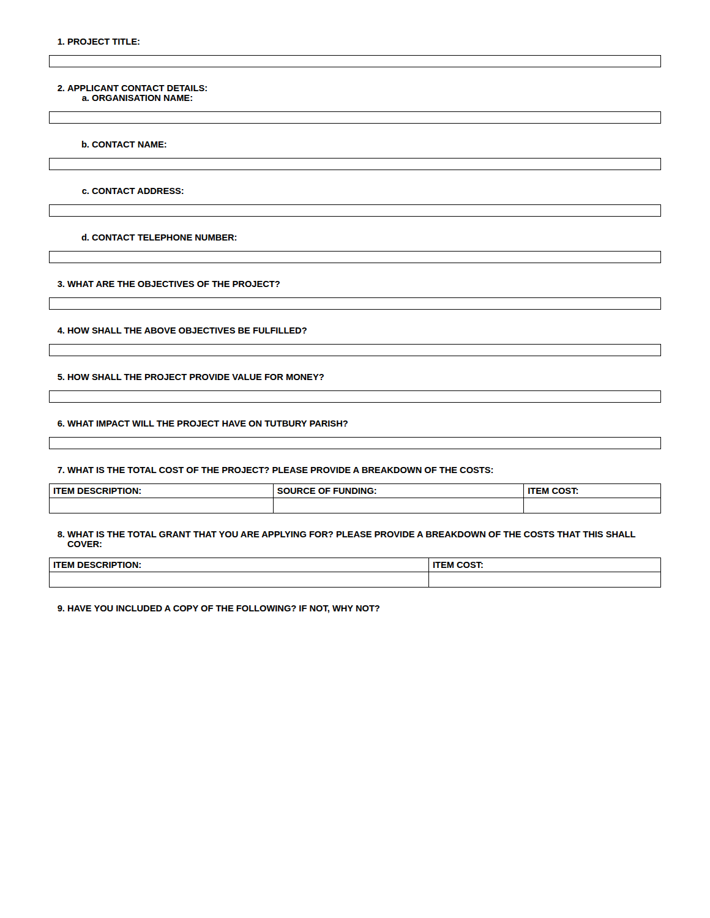Project Title:
Applicant Contact Details:
Organisation Name:
Contact Name:
Contact Address:
Contact Telephone Number:
What are the objectives of the project?
How shall the above objectives be fulfilled?
How shall the project provide value for money?
What impact will the project have on Tutbury Parish?
What is the total cost of the project? Please provide a breakdown of the costs:
| Item Description: | Source of Funding: | Item Cost: |
| --- | --- | --- |
What is the total grant that you are applying for? Please provide a breakdown of the costs that this shall cover:
| Item Description: | Item Cost: |
| --- | --- |
Have you included a copy of the following? If not, why not?